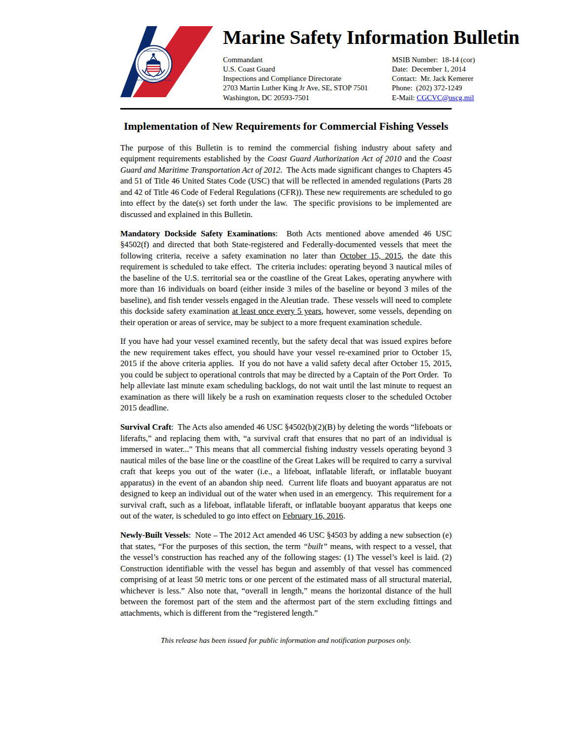UNITED STATES COAST GUARD SEMPER PARATUS 1790
Marine Safety Information Bulletin
| Commandant | MSIB Number: 18-14 (cor) |
| U.S. Coast Guard | Date: December 1, 2014 |
| Inspections and Compliance Directorate | Contact: Mr. Jack Kemerer |
| 2703 Martin Luther King Jr Ave, SE, STOP 7501 | Phone: (202) 372-1249 |
| Washington, DC 20593-7501 | E-Mail: CGCVC@uscg.mil |
Implementation of New Requirements for Commercial Fishing Vessels
The purpose of this Bulletin is to remind the commercial fishing industry about safety and equipment requirements established by the Coast Guard Authorization Act of 2010 and the Coast Guard and Maritime Transportation Act of 2012. The Acts made significant changes to Chapters 45 and 51 of Title 46 United States Code (USC) that will be reflected in amended regulations (Parts 28 and 42 of Title 46 Code of Federal Regulations (CFR)). These new requirements are scheduled to go into effect by the date(s) set forth under the law. The specific provisions to be implemented are discussed and explained in this Bulletin.
Mandatory Dockside Safety Examinations: Both Acts mentioned above amended 46 USC §4502(f) and directed that both State-registered and Federally-documented vessels that meet the following criteria, receive a safety examination no later than October 15, 2015, the date this requirement is scheduled to take effect. The criteria includes: operating beyond 3 nautical miles of the baseline of the U.S. territorial sea or the coastline of the Great Lakes, operating anywhere with more than 16 individuals on board (either inside 3 miles of the baseline or beyond 3 miles of the baseline), and fish tender vessels engaged in the Aleutian trade. These vessels will need to complete this dockside safety examination at least once every 5 years, however, some vessels, depending on their operation or areas of service, may be subject to a more frequent examination schedule.
If you have had your vessel examined recently, but the safety decal that was issued expires before the new requirement takes effect, you should have your vessel re-examined prior to October 15, 2015 if the above criteria applies. If you do not have a valid safety decal after October 15, 2015, you could be subject to operational controls that may be directed by a Captain of the Port Order. To help alleviate last minute exam scheduling backlogs, do not wait until the last minute to request an examination as there will likely be a rush on examination requests closer to the scheduled October 2015 deadline.
Survival Craft: The Acts also amended 46 USC §4502(b)(2)(B) by deleting the words “lifeboats or liferafts,” and replacing them with, “a survival craft that ensures that no part of an individual is immersed in water...” This means that all commercial fishing industry vessels operating beyond 3 nautical miles of the base line or the coastline of the Great Lakes will be required to carry a survival craft that keeps you out of the water (i.e., a lifeboat, inflatable liferaft, or inflatable buoyant apparatus) in the event of an abandon ship need. Current life floats and buoyant apparatus are not designed to keep an individual out of the water when used in an emergency. This requirement for a survival craft, such as a lifeboat, inflatable liferaft, or inflatable buoyant apparatus that keeps one out of the water, is scheduled to go into effect on February 16, 2016.
Newly-Built Vessels: Note – The 2012 Act amended 46 USC §4503 by adding a new subsection (e) that states, “For the purposes of this section, the term “built” means, with respect to a vessel, that the vessel’s construction has reached any of the following stages: (1) The vessel’s keel is laid. (2) Construction identifiable with the vessel has begun and assembly of that vessel has commenced comprising of at least 50 metric tons or one percent of the estimated mass of all structural material, whichever is less.” Also note that, “overall in length,” means the horizontal distance of the hull between the foremost part of the stem and the aftermost part of the stern excluding fittings and attachments, which is different from the “registered length.”
This release has been issued for public information and notification purposes only.